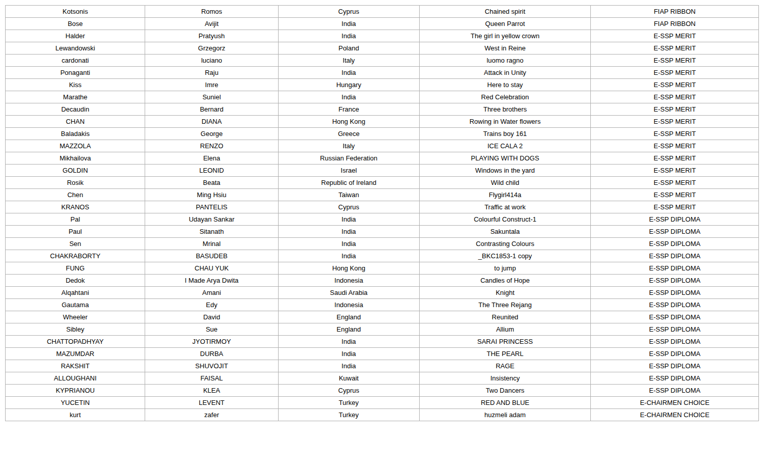| Kotsonis | Romos | Cyprus | Chained spirit | FIAP RIBBON |
| Bose | Avijit | India | Queen Parrot | FIAP RIBBON |
| Halder | Pratyush | India | The girl in yellow crown | E-SSP MERIT |
| Lewandowski | Grzegorz | Poland | West in Reine | E-SSP MERIT |
| cardonati | luciano | Italy | luomo ragno | E-SSP MERIT |
| Ponaganti | Raju | India | Attack in Unity | E-SSP MERIT |
| Kiss | Imre | Hungary | Here to stay | E-SSP MERIT |
| Marathe | Suniel | India | Red Celebration | E-SSP MERIT |
| Decaudin | Bernard | France | Three brothers | E-SSP MERIT |
| CHAN | DIANA | Hong Kong | Rowing in Water flowers | E-SSP MERIT |
| Baladakis | George | Greece | Trains boy 161 | E-SSP MERIT |
| MAZZOLA | RENZO | Italy | ICE CALA 2 | E-SSP MERIT |
| Mikhailova | Elena | Russian Federation | PLAYING WITH DOGS | E-SSP MERIT |
| GOLDIN | LEONID | Israel | Windows in the yard | E-SSP MERIT |
| Rosik | Beata | Republic of Ireland | Wild child | E-SSP MERIT |
| Chen | Ming Hsiu | Taiwan | Flygirl414a | E-SSP MERIT |
| KRANOS | PANTELIS | Cyprus | Traffic at work | E-SSP MERIT |
| Pal | Udayan Sankar | India | Colourful Construct-1 | E-SSP DIPLOMA |
| Paul | Sitanath | India | Sakuntala | E-SSP DIPLOMA |
| Sen | Mrinal | India | Contrasting Colours | E-SSP DIPLOMA |
| CHAKRABORTY | BASUDEB | India | _BKC1853-1 copy | E-SSP DIPLOMA |
| FUNG | CHAU YUK | Hong Kong | to jump | E-SSP DIPLOMA |
| Dedok | I Made Arya Dwita | Indonesia | Candles of Hope | E-SSP DIPLOMA |
| Alqahtani | Amani | Saudi Arabia | Knight | E-SSP DIPLOMA |
| Gautama | Edy | Indonesia | The Three Rejang | E-SSP DIPLOMA |
| Wheeler | David | England | Reunited | E-SSP DIPLOMA |
| Sibley | Sue | England | Allium | E-SSP DIPLOMA |
| CHATTOPADHYAY | JYOTIRMOY | India | SARAI PRINCESS | E-SSP DIPLOMA |
| MAZUMDAR | DURBA | India | THE PEARL | E-SSP DIPLOMA |
| RAKSHIT | SHUVOJIT | India | RAGE | E-SSP DIPLOMA |
| ALLOUGHANI | FAISAL | Kuwait | Insistency | E-SSP DIPLOMA |
| KYPRIANOU | KLEA | Cyprus | Two Dancers | E-SSP DIPLOMA |
| YUCETIN | LEVENT | Turkey | RED AND BLUE | E-CHAIRMEN CHOICE |
| kurt | zafer | Turkey | huzmeli adam | E-CHAIRMEN CHOICE |